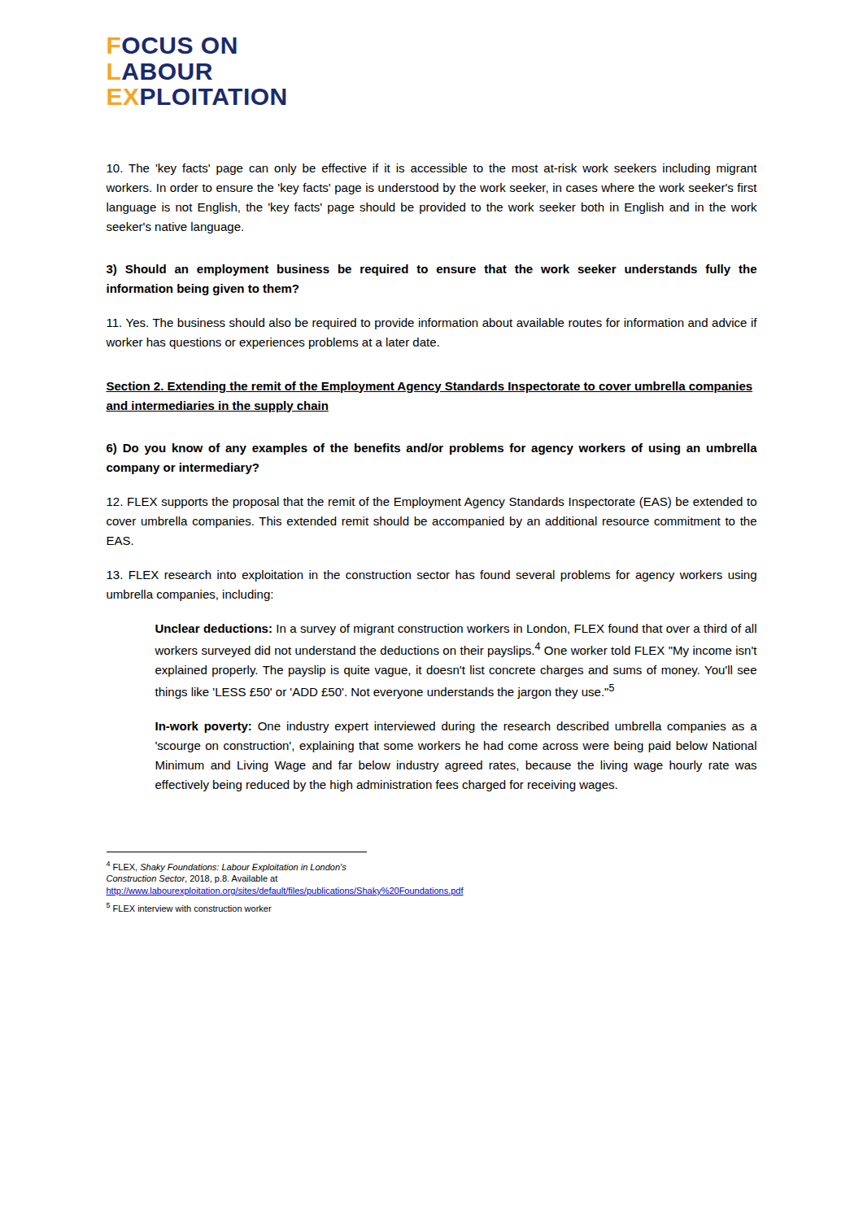FOCUS ON
LABOUR
EXPLOITATION
10. The 'key facts' page can only be effective if it is accessible to the most at-risk work seekers including migrant workers. In order to ensure the 'key facts' page is understood by the work seeker, in cases where the work seeker's first language is not English, the 'key facts' page should be provided to the work seeker both in English and in the work seeker's native language.
3) Should an employment business be required to ensure that the work seeker understands fully the information being given to them?
11. Yes. The business should also be required to provide information about available routes for information and advice if worker has questions or experiences problems at a later date.
Section 2. Extending the remit of the Employment Agency Standards Inspectorate to cover umbrella companies and intermediaries in the supply chain
6) Do you know of any examples of the benefits and/or problems for agency workers of using an umbrella company or intermediary?
12. FLEX supports the proposal that the remit of the Employment Agency Standards Inspectorate (EAS) be extended to cover umbrella companies. This extended remit should be accompanied by an additional resource commitment to the EAS.
13. FLEX research into exploitation in the construction sector has found several problems for agency workers using umbrella companies, including:
Unclear deductions: In a survey of migrant construction workers in London, FLEX found that over a third of all workers surveyed did not understand the deductions on their payslips.4 One worker told FLEX "My income isn't explained properly. The payslip is quite vague, it doesn't list concrete charges and sums of money. You'll see things like 'LESS £50' or 'ADD £50'. Not everyone understands the jargon they use."5
In-work poverty: One industry expert interviewed during the research described umbrella companies as a 'scourge on construction', explaining that some workers he had come across were being paid below National Minimum and Living Wage and far below industry agreed rates, because the living wage hourly rate was effectively being reduced by the high administration fees charged for receiving wages.
4 FLEX, Shaky Foundations: Labour Exploitation in London's Construction Sector, 2018, p.8. Available at http://www.labourexploitation.org/sites/default/files/publications/Shaky%20Foundations.pdf
5 FLEX interview with construction worker